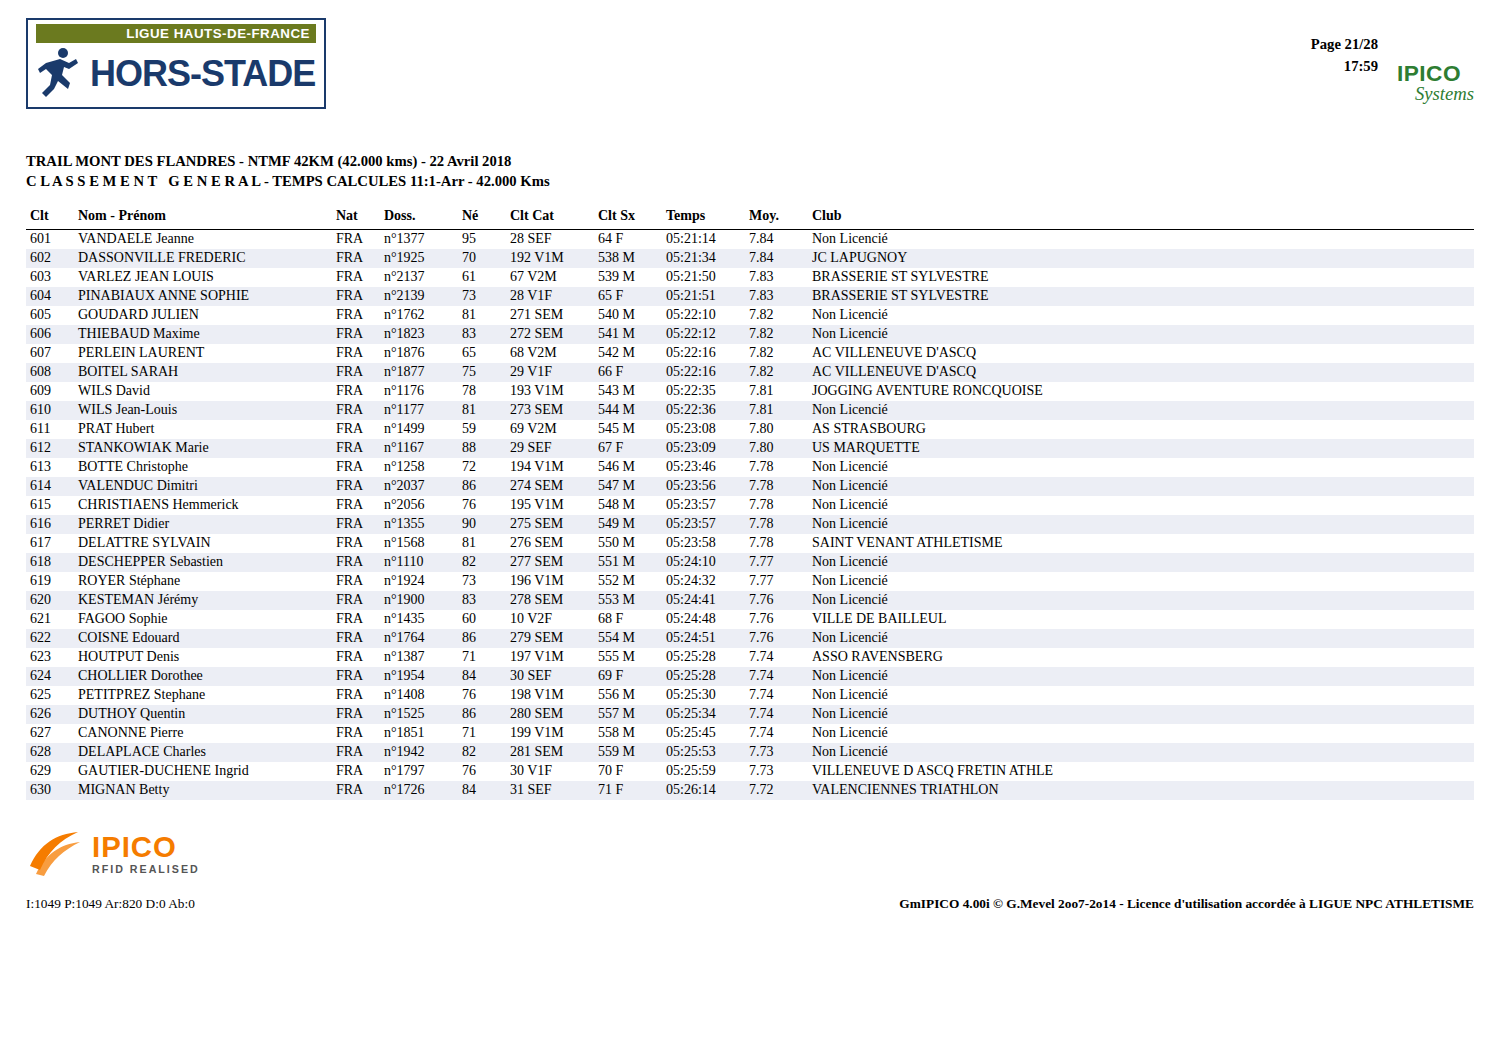LIGUE HAUTS-DE-FRANCE
HORS-STADE
Page 21/28
17:59
IPICO Systems
TRAIL MONT DES FLANDRES - NTMF 42KM (42.000 kms) - 22 Avril 2018
C L A S S E M E N T G E N E R A L - TEMPS CALCULES 11:1-Arr - 42.000 Kms
| Clt | Nom - Prénom | Nat | Doss. | Né | Clt Cat | Clt Sx | Temps | Moy. | Club |
| --- | --- | --- | --- | --- | --- | --- | --- | --- | --- |
| 601 | VANDAELE Jeanne | FRA | n°1377 | 95 | 28 SEF | 64 F | 05:21:14 | 7.84 | Non Licencié |
| 602 | DASSONVILLE FREDERIC | FRA | n°1925 | 70 | 192 V1M | 538 M | 05:21:34 | 7.84 | JC LAPUGNOY |
| 603 | VARLEZ JEAN LOUIS | FRA | n°2137 | 61 | 67 V2M | 539 M | 05:21:50 | 7.83 | BRASSERIE ST SYLVESTRE |
| 604 | PINABIAUX ANNE SOPHIE | FRA | n°2139 | 73 | 28 V1F | 65 F | 05:21:51 | 7.83 | BRASSERIE ST SYLVESTRE |
| 605 | GOUDARD JULIEN | FRA | n°1762 | 81 | 271 SEM | 540 M | 05:22:10 | 7.82 | Non Licencié |
| 606 | THIEBAUD Maxime | FRA | n°1823 | 83 | 272 SEM | 541 M | 05:22:12 | 7.82 | Non Licencié |
| 607 | PERLEIN LAURENT | FRA | n°1876 | 65 | 68 V2M | 542 M | 05:22:16 | 7.82 | AC VILLENEUVE D'ASCQ |
| 608 | BOITEL SARAH | FRA | n°1877 | 75 | 29 V1F | 66 F | 05:22:16 | 7.82 | AC VILLENEUVE D'ASCQ |
| 609 | WILS David | FRA | n°1176 | 78 | 193 V1M | 543 M | 05:22:35 | 7.81 | JOGGING AVENTURE RONCQUOISE |
| 610 | WILS Jean-Louis | FRA | n°1177 | 81 | 273 SEM | 544 M | 05:22:36 | 7.81 | Non Licencié |
| 611 | PRAT Hubert | FRA | n°1499 | 59 | 69 V2M | 545 M | 05:23:08 | 7.80 | AS STRASBOURG |
| 612 | STANKOWIAK Marie | FRA | n°1167 | 88 | 29 SEF | 67 F | 05:23:09 | 7.80 | US MARQUETTE |
| 613 | BOTTE Christophe | FRA | n°1258 | 72 | 194 V1M | 546 M | 05:23:46 | 7.78 | Non Licencié |
| 614 | VALENDUC Dimitri | FRA | n°2037 | 86 | 274 SEM | 547 M | 05:23:56 | 7.78 | Non Licencié |
| 615 | CHRISTIAENS Hemmerick | FRA | n°2056 | 76 | 195 V1M | 548 M | 05:23:57 | 7.78 | Non Licencié |
| 616 | PERRET Didier | FRA | n°1355 | 90 | 275 SEM | 549 M | 05:23:57 | 7.78 | Non Licencié |
| 617 | DELATTRE SYLVAIN | FRA | n°1568 | 81 | 276 SEM | 550 M | 05:23:58 | 7.78 | SAINT VENANT ATHLETISME |
| 618 | DESCHEPPER Sebastien | FRA | n°1110 | 82 | 277 SEM | 551 M | 05:24:10 | 7.77 | Non Licencié |
| 619 | ROYER Stéphane | FRA | n°1924 | 73 | 196 V1M | 552 M | 05:24:32 | 7.77 | Non Licencié |
| 620 | KESTEMAN Jérémy | FRA | n°1900 | 83 | 278 SEM | 553 M | 05:24:41 | 7.76 | Non Licencié |
| 621 | FAGOO Sophie | FRA | n°1435 | 60 | 10 V2F | 68 F | 05:24:48 | 7.76 | VILLE DE BAILLEUL |
| 622 | COISNE Edouard | FRA | n°1764 | 86 | 279 SEM | 554 M | 05:24:51 | 7.76 | Non Licencié |
| 623 | HOUTPUT Denis | FRA | n°1387 | 71 | 197 V1M | 555 M | 05:25:28 | 7.74 | ASSO RAVENSBERG |
| 624 | CHOLLIER Dorothee | FRA | n°1954 | 84 | 30 SEF | 69 F | 05:25:28 | 7.74 | Non Licencié |
| 625 | PETITPREZ Stephane | FRA | n°1408 | 76 | 198 V1M | 556 M | 05:25:30 | 7.74 | Non Licencié |
| 626 | DUTHOY Quentin | FRA | n°1525 | 86 | 280 SEM | 557 M | 05:25:34 | 7.74 | Non Licencié |
| 627 | CANONNE Pierre | FRA | n°1851 | 71 | 199 V1M | 558 M | 05:25:45 | 7.74 | Non Licencié |
| 628 | DELAPLACE Charles | FRA | n°1942 | 82 | 281 SEM | 559 M | 05:25:53 | 7.73 | Non Licencié |
| 629 | GAUTIER-DUCHENE Ingrid | FRA | n°1797 | 76 | 30 V1F | 70 F | 05:25:59 | 7.73 | VILLENEUVE D ASCQ FRETIN ATHLE |
| 630 | MIGNAN Betty | FRA | n°1726 | 84 | 31 SEF | 71 F | 05:26:14 | 7.72 | VALENCIENNES TRIATHLON |
IPICO
RFID REALISED
I:1049 P:1049 Ar:820 D:0 Ab:0
GmIPICO 4.00i © G.Mevel 2oo7-2o14 - Licence d'utilisation accordée à LIGUE NPC ATHLETISME